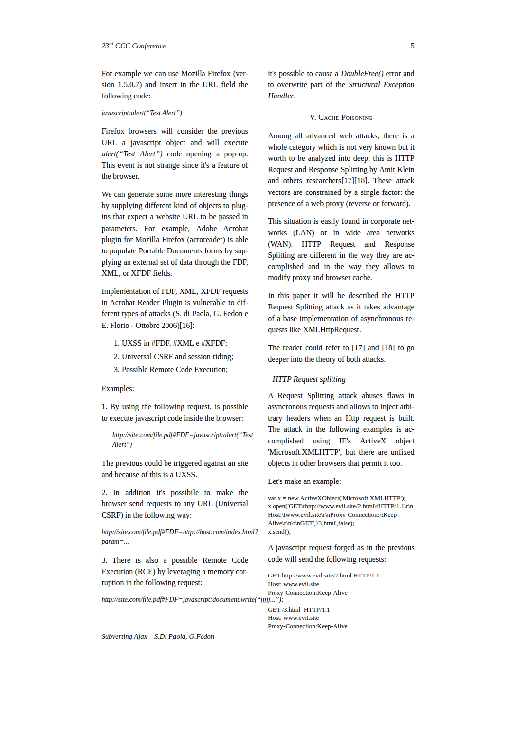23rd CCC Conference 5
For example we can use Mozilla Firefox (version 1.5.0.7) and insert in the URL field the following code:
javascript:alert(“Test Alert”)
Firefox browsers will consider the previous URL a javascript object and will execute alert(“Test Alert”) code opening a pop-up. This event is not strange since it's a feature of the browser.
We can generate some more interesting things by supplying different kind of objects to plug-ins that expect a website URL to be passed in parameters. For example, Adobe Acrobat plugin for Mozilla Firefox (acroreader) is able to populate Portable Documents forms by supplying an external set of data through the FDF, XML, or XFDF fields.
Implementation of FDF, XML, XFDF requests in Acrobat Reader Plugin is vulnerable to different types of attacks (S. di Paola, G. Fedon e E. Florio - Ottobre 2006)[16]:
UXSS in #FDF, #XML e #XFDF;
Universal CSRF and session riding;
Possible Remote Code Execution;
Examples:
1. By using the following request, is possible to execute javascript code inside the browser:
http://site.com/file.pdf#FDF=javascript:alert(“Test Alert”)
The previous could be triggered against an site and because of this is a UXSS.
2. In addition it's possibile to make the browser send requests to any URL (Universal CSRF) in the following way:
http://site.com/file.pdf#FDF=http://host.com/index.html?param=...
3. There is also a possible Remote Code Execution (RCE) by leveraging a memory corruption in the following request:
http://site.com/file.pdf#FDF=javascript:document.write(“jjjjj...”);
it's possible to cause a DoubleFree() error and to overwrite part of the Structural Exception Handler.
V. Cache Poisoning
Among all advanced web attacks, there is a whole category which is not very known but it worth to be analyzed into deep; this is HTTP Request and Response Splitting by Amit Klein and others researchers[17][18]. These attack vectors are constrained by a single factor: the presence of a web proxy (reverse or forward).
This situation is easily found in corporate networks (LAN) or in wide area networks (WAN). HTTP Request and Response Splitting are different in the way they are accomplished and in the way they allows to modify proxy and browser cache.
In this paper it will be described the HTTP Request Splitting attack as it takes advantage of a base implementation of asynchronous requests like XMLHttpRequest.
The reader could refer to [17] and [18] to go deeper into the theory of both attacks.
HTTP Request splitting
A Request Splitting attack abuses flaws in asyncronous requests and allows to inject arbitrary headers when an Http request is built. The attack in the following examples is accomplished using IE's ActiveX object 'Microsoft.XMLHTTP', but there are unfixed objects in other browsers that permit it too.
Let's make an example:
var x = new ActiveXObject('Microsoft.XMLHTTP'); x.open('GET\thttp://www.evil.site/2.html\tHTTP/1.1\r\nHost:\twww.evil.site\r\nProxy-Connection:\tKeep-Alive\r\n\r\nGET','/3.html',false); x.send();
A javascript request forged as in the previous code will send the following requests:
GET http://www.evil.site/2.html HTTP/1.1 Host: www.evil.site Proxy-Connection:Keep-Alive GET /3.html HTTP/1.1 Host: www.evil.site Proxy-Connection:Keep-Alive
Subverting Ajax – S.Di Paola, G.Fedon